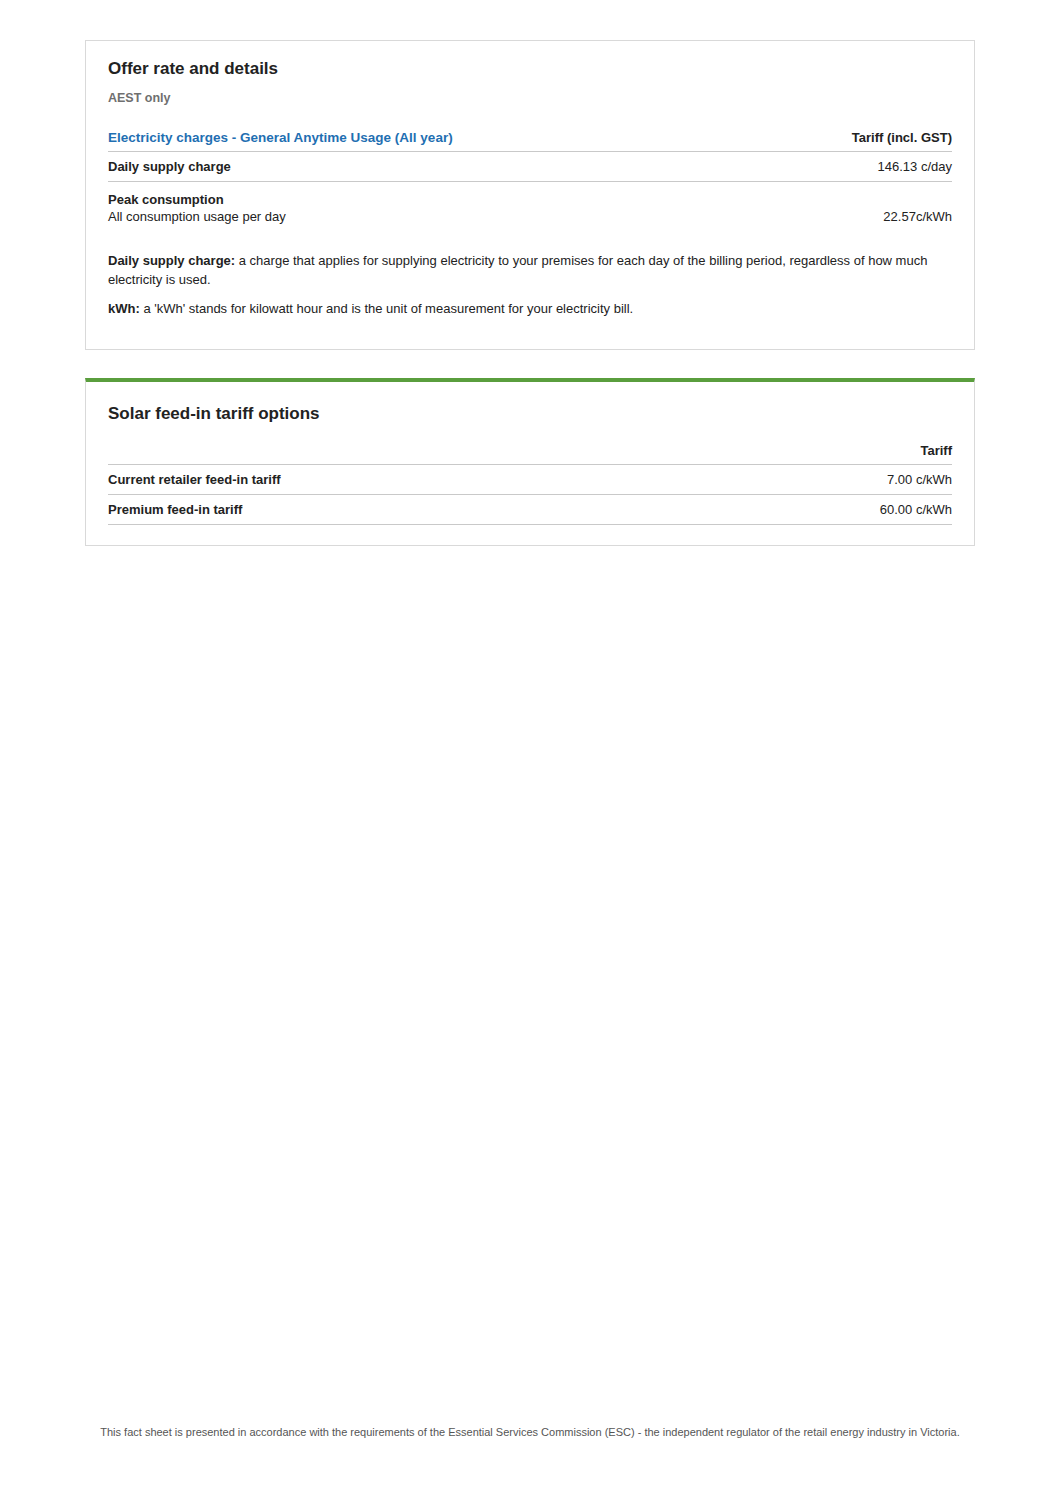Offer rate and details
AEST only
| Electricity charges - General Anytime Usage (All year) | Tariff (incl. GST) |
| --- | --- |
| Daily supply charge | 146.13 c/day |
| Peak consumption |
| All consumption usage per day | 22.57c/kWh |
Daily supply charge: a charge that applies for supplying electricity to your premises for each day of the billing period, regardless of how much electricity is used.
kWh: a 'kWh' stands for kilowatt hour and is the unit of measurement for your electricity bill.
Solar feed-in tariff options
| | Tariff |
| --- | --- |
| Current retailer feed-in tariff | 7.00 c/kWh |
| Premium feed-in tariff | 60.00 c/kWh |
This fact sheet is presented in accordance with the requirements of the Essential Services Commission (ESC) - the independent regulator of the retail energy industry in Victoria.